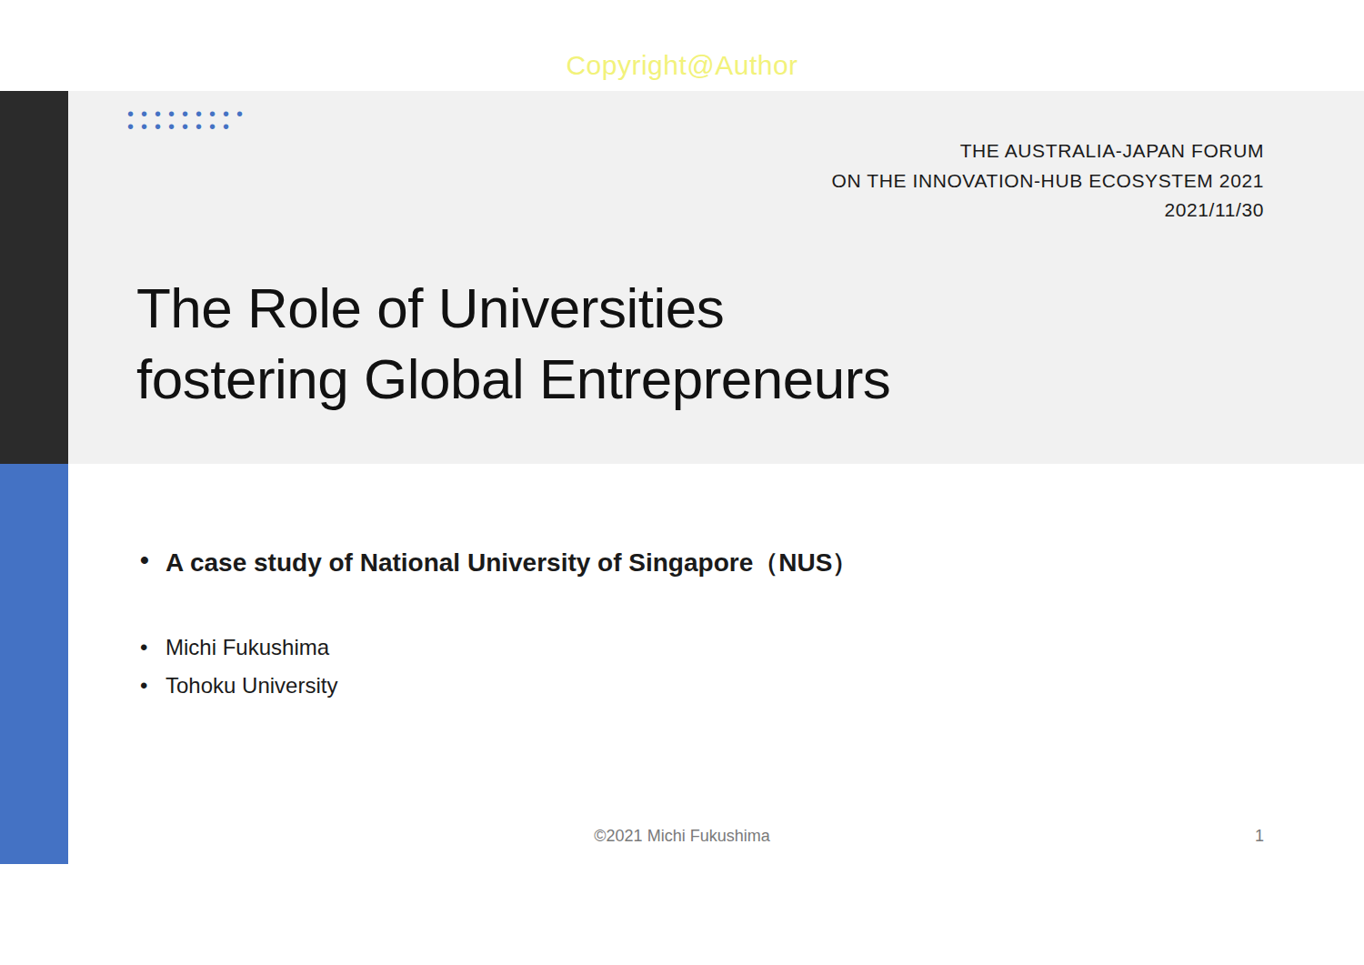Copyright@Author
•••••••••
••••••••
THE AUSTRALIA-JAPAN FORUM
ON THE INNOVATION-HUB ECOSYSTEM 2021
2021/11/30
The Role of Universities
fostering Global Entrepreneurs
A case study of National University of Singapore（NUS）
Michi Fukushima
Tohoku University
©2021 Michi Fukushima
1